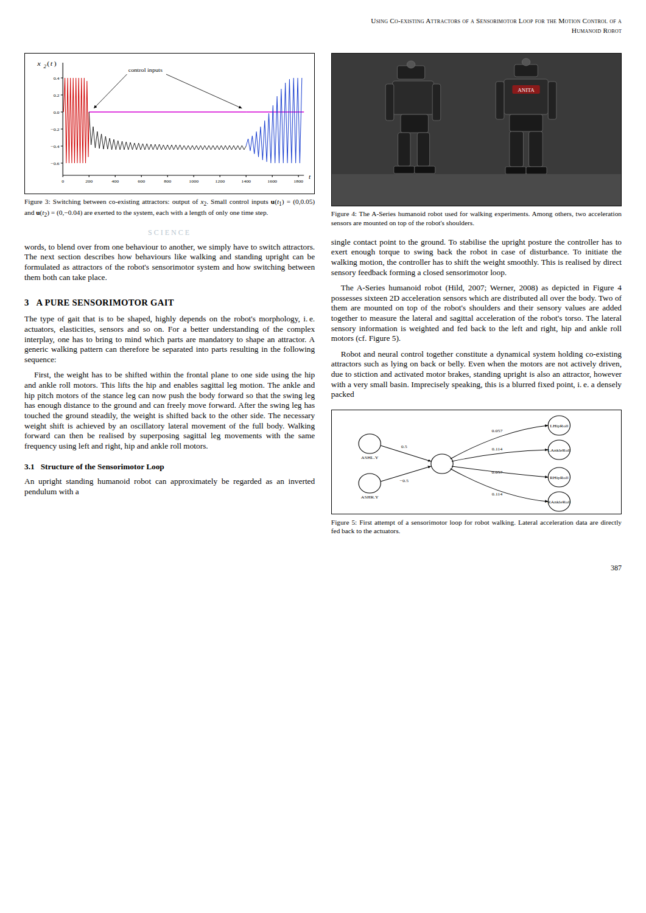Using Co-existing Attractors of a Sensorimotor Loop for the Motion Control of a
Humanoid Robot
x 2 ( t ) 0.4 0.2 0.0 −0.2 −0.4 −0.6 0 200 400 600 800 1000 1200 1400 1600 1800 t control inputs
Figure 3: Switching between co-existing attractors: output of x2. Small control inputs u(t1) = (0,0.05) and u(t2) = (0,−0.04) are exerted to the system, each with a length of only one time step.
SCIENCE
words, to blend over from one behaviour to another, we simply have to switch attractors. The next section describes how behaviours like walking and standing upright can be formulated as attractors of the robot's sensorimotor system and how switching between them both can take place.
3 A Pure Sensorimotor Gait
The type of gait that is to be shaped, highly depends on the robot's morphology, i. e. actuators, elasticities, sensors and so on. For a better understanding of the complex interplay, one has to bring to mind which parts are mandatory to shape an attractor. A generic walking pattern can therefore be separated into parts resulting in the following sequence:
First, the weight has to be shifted within the frontal plane to one side using the hip and ankle roll motors. This lifts the hip and enables sagittal leg motion. The ankle and hip pitch motors of the stance leg can now push the body forward so that the swing leg has enough distance to the ground and can freely move forward. After the swing leg has touched the ground steadily, the weight is shifted back to the other side. The necessary weight shift is achieved by an oscillatory lateral movement of the full body. Walking forward can then be realised by superposing sagittal leg movements with the same frequency using left and right, hip and ankle roll motors.
3.1 Structure of the Sensorimotor Loop
An upright standing humanoid robot can approximately be regarded as an inverted pendulum with a
ANITA
Figure 4: The A-Series humanoid robot used for walking experiments. Among others, two acceleration sensors are mounted on top of the robot's shoulders.
single contact point to the ground. To stabilise the upright posture the controller has to exert enough torque to swing back the robot in case of disturbance. To initiate the walking motion, the controller has to shift the weight smoothly. This is realised by direct sensory feedback forming a closed sensorimotor loop.
The A-Series humanoid robot (Hild, 2007; Werner, 2008) as depicted in Figure 4 possesses sixteen 2D acceleration sensors which are distributed all over the body. Two of them are mounted on top of the robot's shoulders and their sensory values are added together to measure the lateral and sagittal acceleration of the robot's torso. The lateral sensory information is weighted and fed back to the left and right, hip and ankle roll motors (cf. Figure 5).
Robot and neural control together constitute a dynamical system holding co-existing attractors such as lying on back or belly. Even when the motors are not actively driven, due to stiction and activated motor brakes, standing upright is also an attractor, however with a very small basin. Imprecisely speaking, this is a blurred fixed point, i. e. a densely packed
ASHL.Y ASHR.Y LHipRoll LAnkleRoll RHipRoll RAnkleRoll 0.5 −0.5 0.057 0.114 0.057 0.114
Figure 5: First attempt of a sensorimotor loop for robot walking. Lateral acceleration data are directly fed back to the actuators.
387